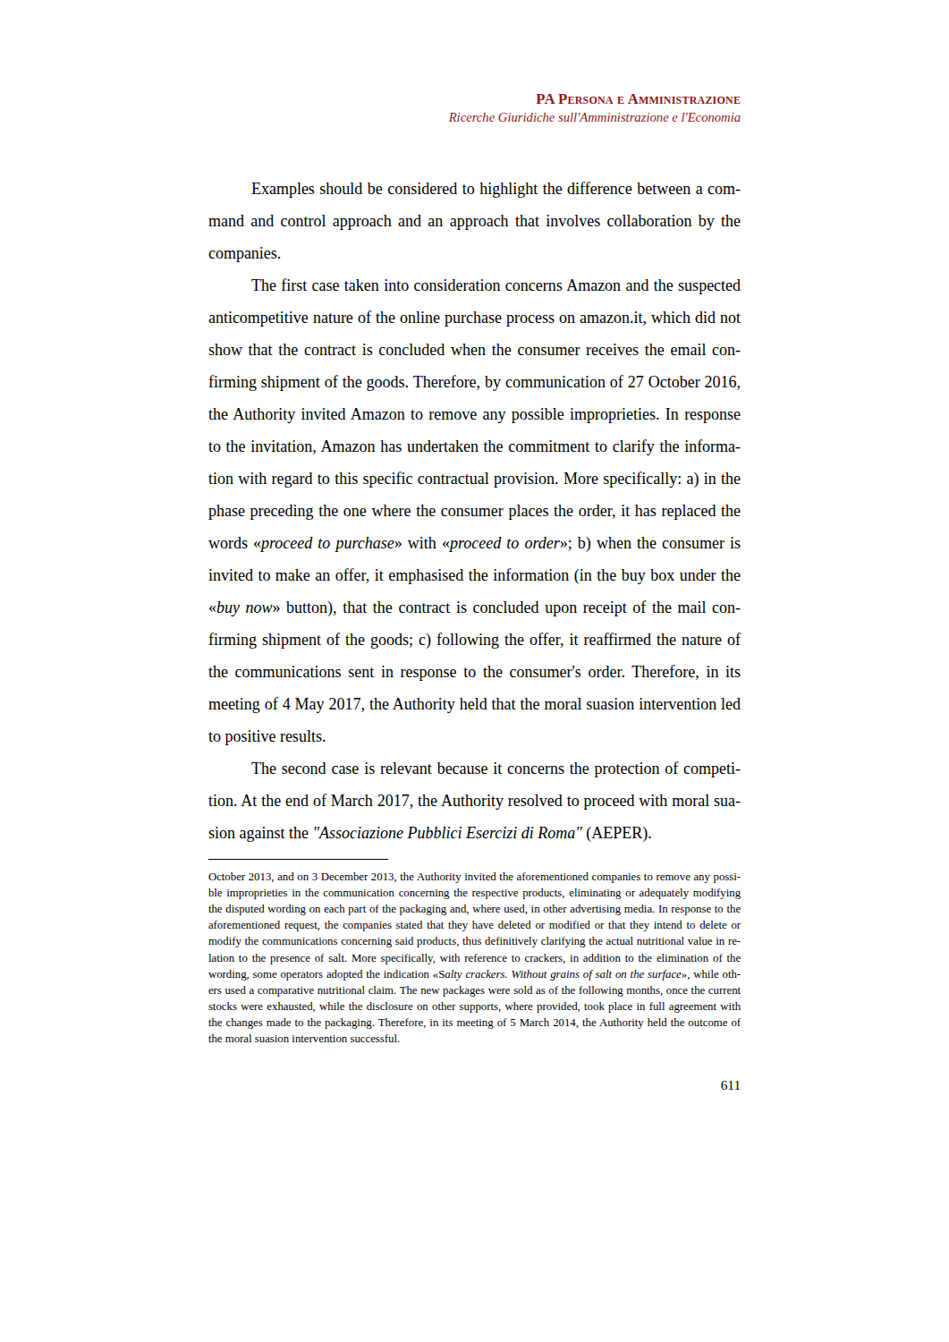PA Persona e Amministrazione
Ricerche Giuridiche sull'Amministrazione e l'Economia
Examples should be considered to highlight the difference between a command and control approach and an approach that involves collaboration by the companies.
The first case taken into consideration concerns Amazon and the suspected anticompetitive nature of the online purchase process on amazon.it, which did not show that the contract is concluded when the consumer receives the email confirming shipment of the goods. Therefore, by communication of 27 October 2016, the Authority invited Amazon to remove any possible improprieties. In response to the invitation, Amazon has undertaken the commitment to clarify the information with regard to this specific contractual provision. More specifically: a) in the phase preceding the one where the consumer places the order, it has replaced the words «proceed to purchase» with «proceed to order»; b) when the consumer is invited to make an offer, it emphasised the information (in the buy box under the «buy now» button), that the contract is concluded upon receipt of the mail confirming shipment of the goods; c) following the offer, it reaffirmed the nature of the communications sent in response to the consumer's order. Therefore, in its meeting of 4 May 2017, the Authority held that the moral suasion intervention led to positive results.
The second case is relevant because it concerns the protection of competition. At the end of March 2017, the Authority resolved to proceed with moral suasion against the "Associazione Pubblici Esercizi di Roma" (AEPER).
October 2013, and on 3 December 2013, the Authority invited the aforementioned companies to remove any possible improprieties in the communication concerning the respective products, eliminating or adequately modifying the disputed wording on each part of the packaging and, where used, in other advertising media. In response to the aforementioned request, the companies stated that they have deleted or modified or that they intend to delete or modify the communications concerning said products, thus definitively clarifying the actual nutritional value in relation to the presence of salt. More specifically, with reference to crackers, in addition to the elimination of the wording, some operators adopted the indication «Salty crackers. Without grains of salt on the surface», while others used a comparative nutritional claim. The new packages were sold as of the following months, once the current stocks were exhausted, while the disclosure on other supports, where provided, took place in full agreement with the changes made to the packaging. Therefore, in its meeting of 5 March 2014, the Authority held the outcome of the moral suasion intervention successful.
611